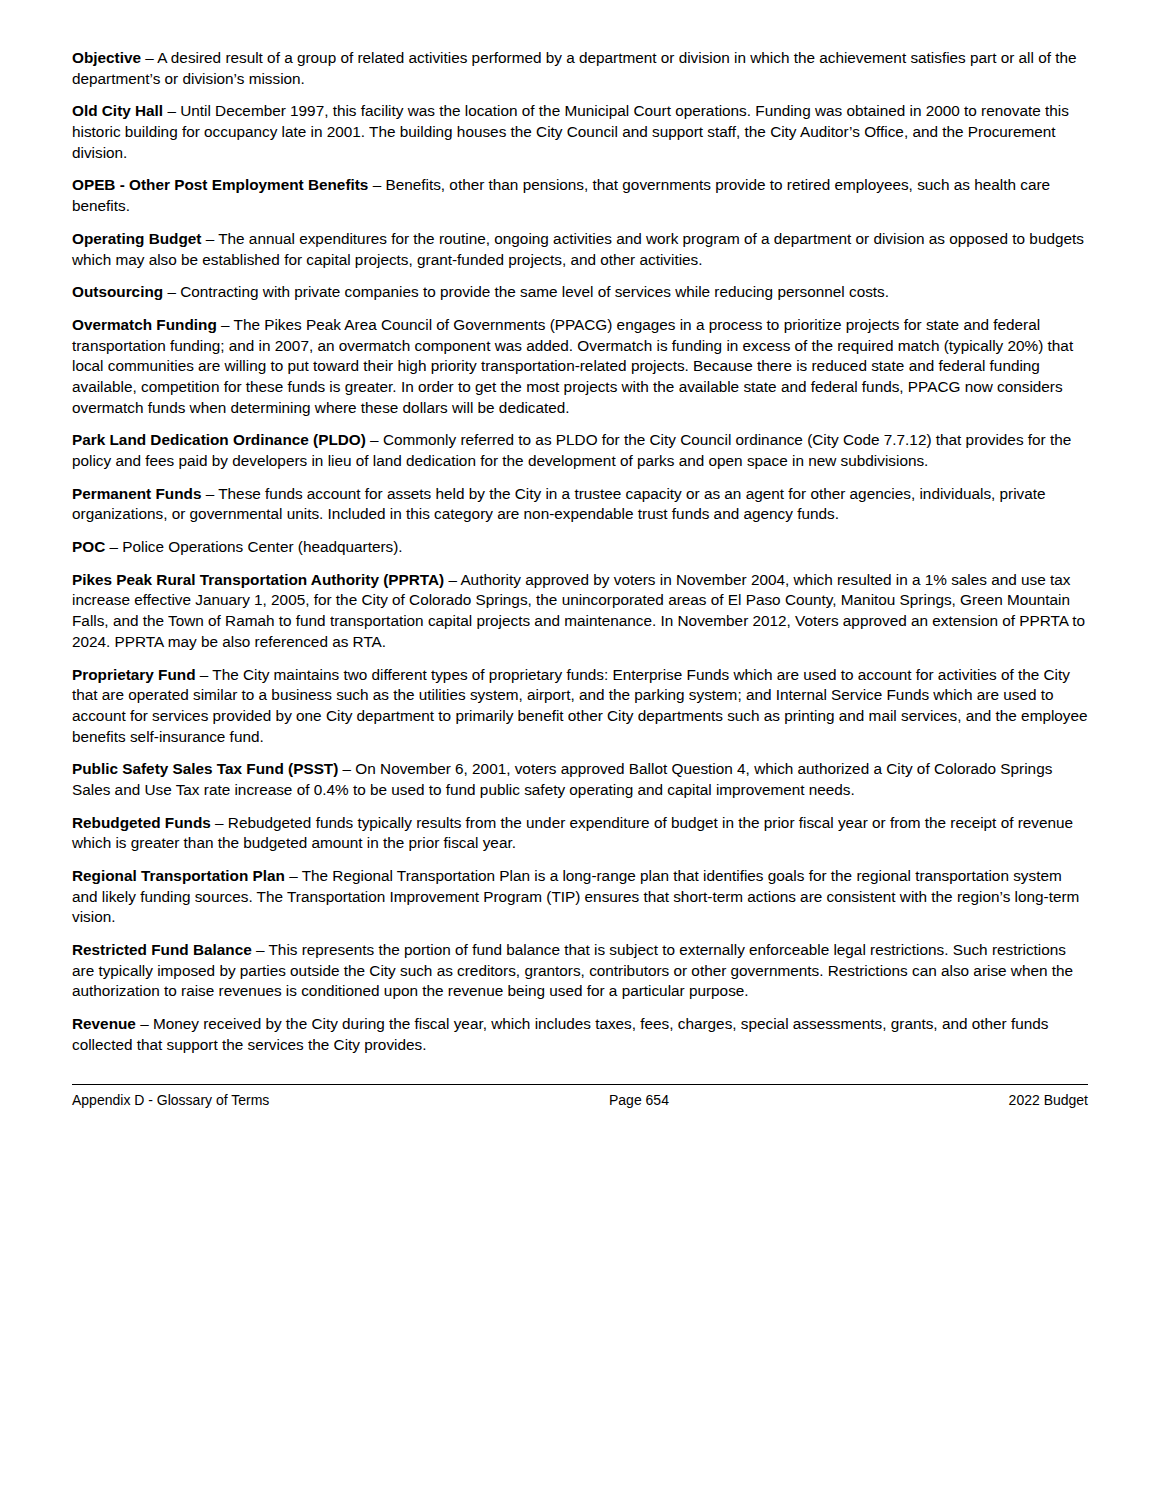Objective – A desired result of a group of related activities performed by a department or division in which the achievement satisfies part or all of the department’s or division’s mission.
Old City Hall – Until December 1997, this facility was the location of the Municipal Court operations. Funding was obtained in 2000 to renovate this historic building for occupancy late in 2001. The building houses the City Council and support staff, the City Auditor’s Office, and the Procurement division.
OPEB - Other Post Employment Benefits – Benefits, other than pensions, that governments provide to retired employees, such as health care benefits.
Operating Budget – The annual expenditures for the routine, ongoing activities and work program of a department or division as opposed to budgets which may also be established for capital projects, grant-funded projects, and other activities.
Outsourcing – Contracting with private companies to provide the same level of services while reducing personnel costs.
Overmatch Funding – The Pikes Peak Area Council of Governments (PPACG) engages in a process to prioritize projects for state and federal transportation funding; and in 2007, an overmatch component was added. Overmatch is funding in excess of the required match (typically 20%) that local communities are willing to put toward their high priority transportation-related projects. Because there is reduced state and federal funding available, competition for these funds is greater. In order to get the most projects with the available state and federal funds, PPACG now considers overmatch funds when determining where these dollars will be dedicated.
Park Land Dedication Ordinance (PLDO) – Commonly referred to as PLDO for the City Council ordinance (City Code 7.7.12) that provides for the policy and fees paid by developers in lieu of land dedication for the development of parks and open space in new subdivisions.
Permanent Funds – These funds account for assets held by the City in a trustee capacity or as an agent for other agencies, individuals, private organizations, or governmental units. Included in this category are non-expendable trust funds and agency funds.
POC – Police Operations Center (headquarters).
Pikes Peak Rural Transportation Authority (PPRTA) – Authority approved by voters in November 2004, which resulted in a 1% sales and use tax increase effective January 1, 2005, for the City of Colorado Springs, the unincorporated areas of El Paso County, Manitou Springs, Green Mountain Falls, and the Town of Ramah to fund transportation capital projects and maintenance. In November 2012, Voters approved an extension of PPRTA to 2024. PPRTA may be also referenced as RTA.
Proprietary Fund – The City maintains two different types of proprietary funds: Enterprise Funds which are used to account for activities of the City that are operated similar to a business such as the utilities system, airport, and the parking system; and Internal Service Funds which are used to account for services provided by one City department to primarily benefit other City departments such as printing and mail services, and the employee benefits self-insurance fund.
Public Safety Sales Tax Fund (PSST) – On November 6, 2001, voters approved Ballot Question 4, which authorized a City of Colorado Springs Sales and Use Tax rate increase of 0.4% to be used to fund public safety operating and capital improvement needs.
Rebudgeted Funds – Rebudgeted funds typically results from the under expenditure of budget in the prior fiscal year or from the receipt of revenue which is greater than the budgeted amount in the prior fiscal year.
Regional Transportation Plan – The Regional Transportation Plan is a long-range plan that identifies goals for the regional transportation system and likely funding sources. The Transportation Improvement Program (TIP) ensures that short-term actions are consistent with the region’s long-term vision.
Restricted Fund Balance – This represents the portion of fund balance that is subject to externally enforceable legal restrictions. Such restrictions are typically imposed by parties outside the City such as creditors, grantors, contributors or other governments. Restrictions can also arise when the authorization to raise revenues is conditioned upon the revenue being used for a particular purpose.
Revenue – Money received by the City during the fiscal year, which includes taxes, fees, charges, special assessments, grants, and other funds collected that support the services the City provides.
Appendix D - Glossary of Terms Page 654 2022 Budget